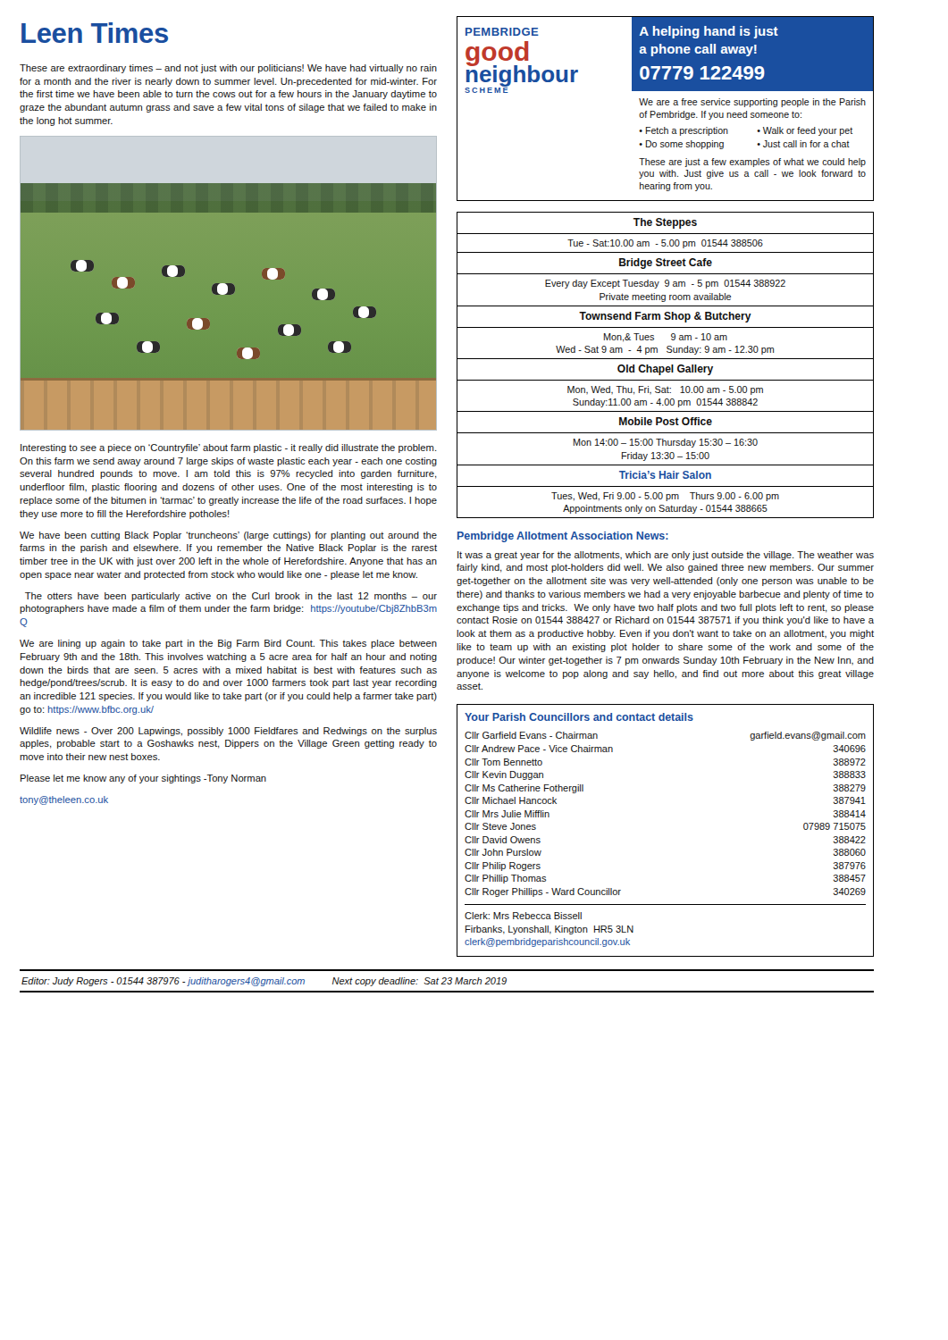Leen Times
These are extraordinary times – and not just with our politicians! We have had virtually no rain for a month and the river is nearly down to summer level. Un-precedented for mid-winter. For the first time we have been able to turn the cows out for a few hours in the January daytime to graze the abundant autumn grass and save a few vital tons of silage that we failed to make in the long hot summer.
Interesting to see a piece on ‘Countryfile’ about farm plastic - it really did illustrate the problem. On this farm we send away around 7 large skips of waste plastic each year - each one costing several hundred pounds to move. I am told this is 97% recycled into garden furniture, underfloor film, plastic flooring and dozens of other uses. One of the most interesting is to replace some of the bitumen in ‘tarmac’ to greatly increase the life of the road surfaces. I hope they use more to fill the Herefordshire potholes!
We have been cutting Black Poplar ‘truncheons’ (large cuttings) for planting out around the farms in the parish and elsewhere. If you remember the Native Black Poplar is the rarest timber tree in the UK with just over 200 left in the whole of Herefordshire. Anyone that has an open space near water and protected from stock who would like one - please let me know.
The otters have been particularly active on the Curl brook in the last 12 months – our photographers have made a film of them under the farm bridge: https://youtube/Cbj8ZhbB3mQ
We are lining up again to take part in the Big Farm Bird Count. This takes place between February 9th and the 18th. This involves watching a 5 acre area for half an hour and noting down the birds that are seen. 5 acres with a mixed habitat is best with features such as hedge/pond/trees/scrub. It is easy to do and over 1000 farmers took part last year recording an incredible 121 species. If you would like to take part (or if you could help a farmer take part) go to: https://www.bfbc.org.uk/
Wildlife news - Over 200 Lapwings, possibly 1000 Fieldfares and Redwings on the surplus apples, probable start to a Goshawks nest, Dippers on the Village Green getting ready to move into their new nest boxes.
Please let me know any of your sightings -Tony Norman
tony@theleen.co.uk
PEMBRIDGE
good
neighbour
SCHEME
A helping hand is just
a phone call away!
07779 122499
We are a free service supporting people in the Parish of Pembridge. If you need someone to:
Fetch a prescription
Walk or feed your pet
Do some shopping
Just call in for a chat
These are just a few examples of what we could help you with. Just give us a call - we look forward to hearing from you.
| The Steppes |
| Tue - Sat:10.00 am - 5.00 pm 01544 388506 |
| Bridge Street Cafe |
| Every day Except Tuesday 9 am - 5 pm 01544 388922 Private meeting room available |
| Townsend Farm Shop & Butchery |
| Mon,& Tues 9 am - 10 am Wed - Sat 9 am - 4 pm Sunday: 9 am - 12.30 pm |
| Old Chapel Gallery |
| Mon, Wed, Thu, Fri, Sat: 10.00 am - 5.00 pm Sunday:11.00 am - 4.00 pm 01544 388842 |
| Mobile Post Office |
| Mon 14:00 – 15:00 Thursday 15:30 – 16:30 Friday 13:30 – 15:00 |
| Tricia’s Hair Salon |
| Tues, Wed, Fri 9.00 - 5.00 pm Thurs 9.00 - 6.00 pm Appointments only on Saturday - 01544 388665 |
Pembridge Allotment Association News:
It was a great year for the allotments, which are only just outside the village. The weather was fairly kind, and most plot-holders did well. We also gained three new members. Our summer get-together on the allotment site was very well-attended (only one person was unable to be there) and thanks to various members we had a very enjoyable barbecue and plenty of time to exchange tips and tricks. We only have two half plots and two full plots left to rent, so please contact Rosie on 01544 388427 or Richard on 01544 387571 if you think you'd like to have a look at them as a productive hobby. Even if you don't want to take on an allotment, you might like to team up with an existing plot holder to share some of the work and some of the produce! Our winter get-together is 7 pm onwards Sunday 10th February in the New Inn, and anyone is welcome to pop along and say hello, and find out more about this great village asset.
Your Parish Councillors and contact details
Cllr Garfield Evans - Chairman garfield.evans@gmail.com
Cllr Andrew Pace - Vice Chairman 340696
Cllr Tom Bennetto 388972
Cllr Kevin Duggan 388833
Cllr Ms Catherine Fothergill 388279
Cllr Michael Hancock 387941
Cllr Mrs Julie Mifflin 388414
Cllr Steve Jones 07989 715075
Cllr David Owens 388422
Cllr John Purslow 388060
Cllr Philip Rogers 387976
Cllr Phillip Thomas 388457
Cllr Roger Phillips - Ward Councillor 340269
Clerk: Mrs Rebecca Bissell
Firbanks, Lyonshall, Kington HR5 3LN
clerk@pembridgeparishcouncil.gov.uk
Editor: Judy Rogers - 01544 387976 - juditharogers4@gmail.com Next copy deadline: Sat 23 March 2019